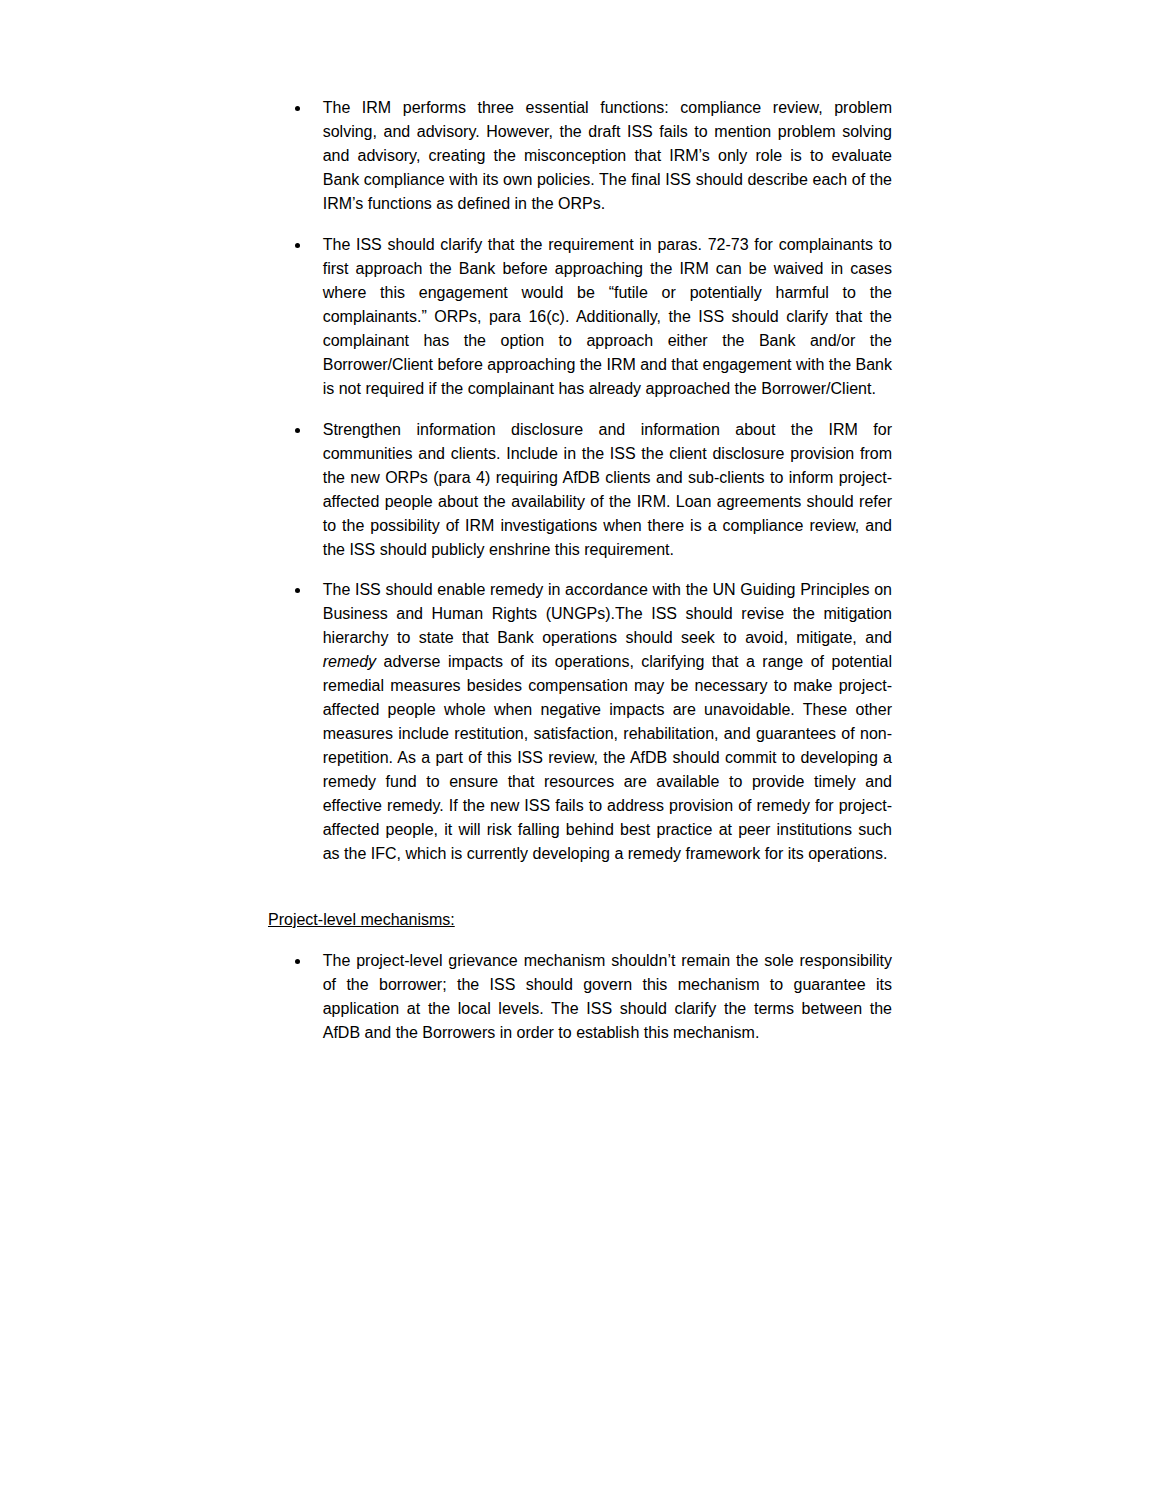The IRM performs three essential functions: compliance review, problem solving, and advisory. However, the draft ISS fails to mention problem solving and advisory, creating the misconception that IRM’s only role is to evaluate Bank compliance with its own policies. The final ISS should describe each of the IRM’s functions as defined in the ORPs.
The ISS should clarify that the requirement in paras. 72-73 for complainants to first approach the Bank before approaching the IRM can be waived in cases where this engagement would be “futile or potentially harmful to the complainants.” ORPs, para 16(c). Additionally, the ISS should clarify that the complainant has the option to approach either the Bank and/or the Borrower/Client before approaching the IRM and that engagement with the Bank is not required if the complainant has already approached the Borrower/Client.
Strengthen information disclosure and information about the IRM for communities and clients. Include in the ISS the client disclosure provision from the new ORPs (para 4) requiring AfDB clients and sub-clients to inform project-affected people about the availability of the IRM. Loan agreements should refer to the possibility of IRM investigations when there is a compliance review, and the ISS should publicly enshrine this requirement.
The ISS should enable remedy in accordance with the UN Guiding Principles on Business and Human Rights (UNGPs).The ISS should revise the mitigation hierarchy to state that Bank operations should seek to avoid, mitigate, and remedy adverse impacts of its operations, clarifying that a range of potential remedial measures besides compensation may be necessary to make project-affected people whole when negative impacts are unavoidable. These other measures include restitution, satisfaction, rehabilitation, and guarantees of non-repetition. As a part of this ISS review, the AfDB should commit to developing a remedy fund to ensure that resources are available to provide timely and effective remedy. If the new ISS fails to address provision of remedy for project-affected people, it will risk falling behind best practice at peer institutions such as the IFC, which is currently developing a remedy framework for its operations.
Project-level mechanisms:
The project-level grievance mechanism shouldn’t remain the sole responsibility of the borrower; the ISS should govern this mechanism to guarantee its application at the local levels. The ISS should clarify the terms between the AfDB and the Borrowers in order to establish this mechanism.